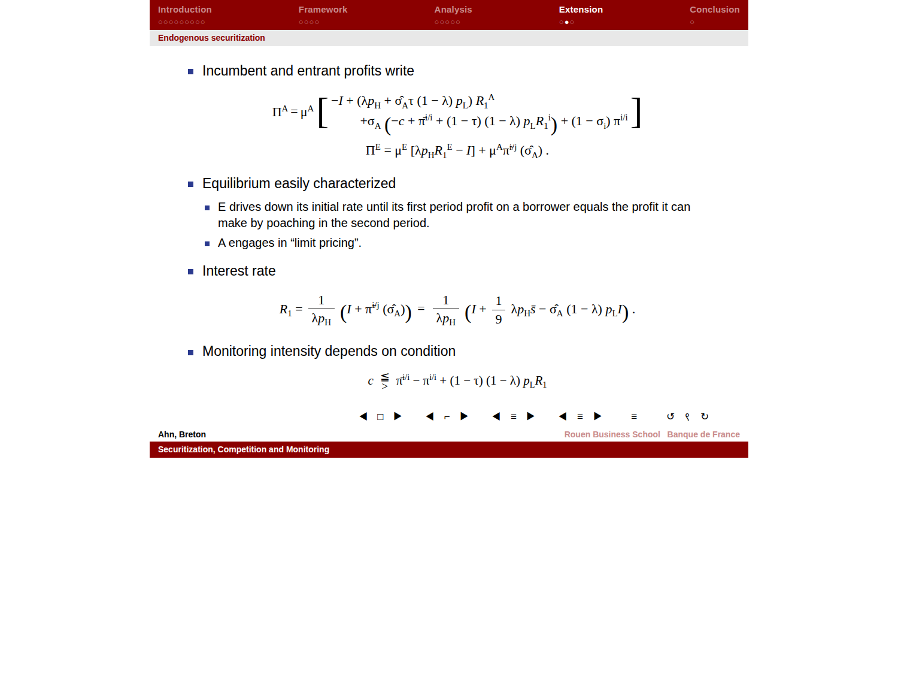Introduction○○○○○○○○○
Framework○○○○
Analysis○○○○○
Extension○●○
Conclusion○
Endogenous securitization
Incumbent and entrant profits write
| Π A | = | μ A | [ | − I + (λ p H + σ̂ A τ (1 − λ) p L ) R 1 A +σ A ( − c + π̄ i/i + (1 − τ) (1 − λ) p L R 1 i ) + (1 − σ i ) π i/i | ] |
ΠE = μE [λpHR1E − I] + μAπ̃i/j (σ̂A) .
Equilibrium easily characterized
E drives down its initial rate until its first period profit on a borrower equals the profit it can make by poaching in the second period.
A engages in “limit pricing”.
Interest rate
R1 = 1 λpH (I + π̃i/j (σ̂A)) = 1 λpH (I + 19 λpHs̄ − σ̂A (1 − λ) pLI) .
Monitoring intensity depends on condition
c ≦> π̄i/i − πi/i + (1 − τ) (1 − λ) pLR1
◀ □ ▶ ◀ ⌐ ▶ ◀ ≡ ▶ ◀ ≡ ▶ ≡ ↺ ९ ↻
Ahn, Breton
Rouen Business School Banque de France
Securitization, Competition and Monitoring